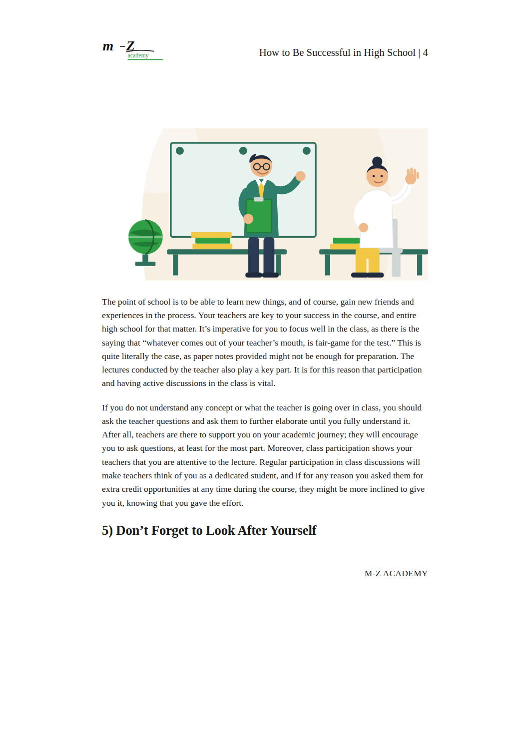m Z academy
How to Be Successful in High School | 4
The point of school is to be able to learn new things, and of course, gain new friends and experiences in the process. Your teachers are key to your success in the course, and entire high school for that matter. It’s imperative for you to focus well in the class, as there is the saying that “whatever comes out of your teacher’s mouth, is fair-game for the test.” This is quite literally the case, as paper notes provided might not be enough for preparation. The lectures conducted by the teacher also play a key part. It is for this reason that participation and having active discussions in the class is vital.
If you do not understand any concept or what the teacher is going over in class, you should ask the teacher questions and ask them to further elaborate until you fully understand it. After all, teachers are there to support you on your academic journey; they will encourage you to ask questions, at least for the most part. Moreover, class participation shows your teachers that you are attentive to the lecture. Regular participation in class discussions will make teachers think of you as a dedicated student, and if for any reason you asked them for extra credit opportunities at any time during the course, they might be more inclined to give you it, knowing that you gave the effort.
5) Don’t Forget to Look After Yourself
M-Z ACADEMY